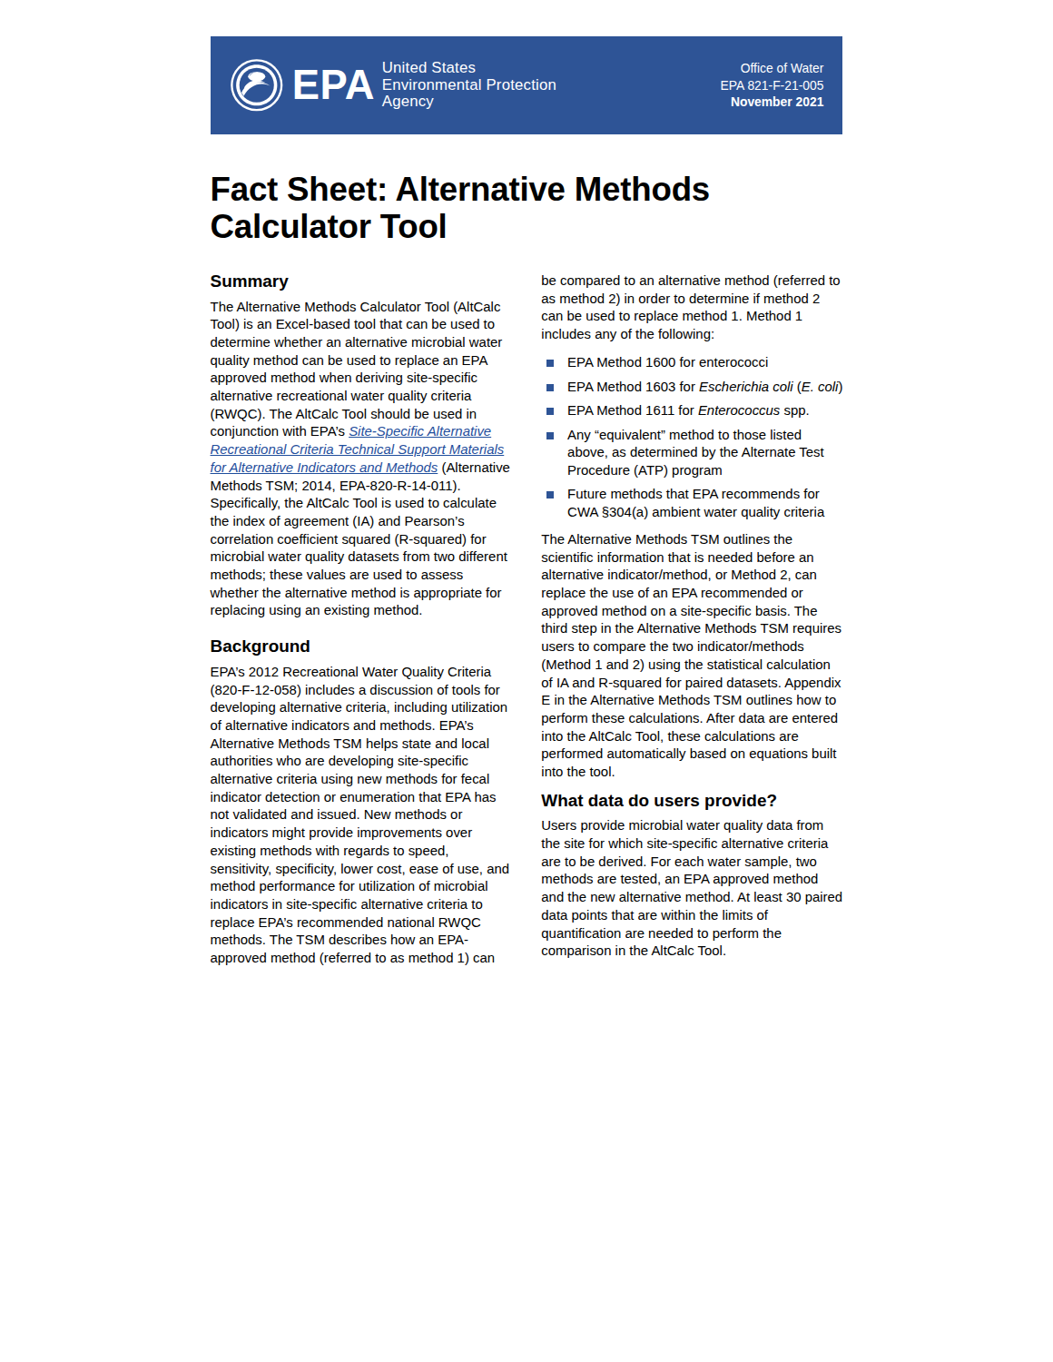EPA United States
Environmental Protection
Agency
Office of Water
EPA 821-F-21-005
November 2021
Fact Sheet: Alternative Methods Calculator Tool
Summary
The Alternative Methods Calculator Tool (AltCalc Tool) is an Excel-based tool that can be used to determine whether an alternative microbial water quality method can be used to replace an EPA approved method when deriving site-specific alternative recreational water quality criteria (RWQC). The AltCalc Tool should be used in conjunction with EPA’s Site-Specific Alternative Recreational Criteria Technical Support Materials for Alternative Indicators and Methods (Alternative Methods TSM; 2014, EPA-820-R-14-011). Specifically, the AltCalc Tool is used to calculate the index of agreement (IA) and Pearson’s correlation coefficient squared (R-squared) for microbial water quality datasets from two different methods; these values are used to assess whether the alternative method is appropriate for replacing using an existing method.
Background
EPA’s 2012 Recreational Water Quality Criteria (820-F-12-058) includes a discussion of tools for developing alternative criteria, including utilization of alternative indicators and methods. EPA’s Alternative Methods TSM helps state and local authorities who are developing site-specific alternative criteria using new methods for fecal indicator detection or enumeration that EPA has not validated and issued. New methods or indicators might provide improvements over existing methods with regards to speed, sensitivity, specificity, lower cost, ease of use, and method performance for utilization of microbial indicators in site-specific alternative criteria to replace EPA’s recommended national RWQC methods. The TSM describes how an EPA-approved method (referred to as method 1) can
be compared to an alternative method (referred to as method 2) in order to determine if method 2 can be used to replace method 1. Method 1 includes any of the following:
EPA Method 1600 for enterococci
EPA Method 1603 for Escherichia coli (E. coli)
EPA Method 1611 for Enterococcus spp.
Any “equivalent” method to those listed above, as determined by the Alternate Test Procedure (ATP) program
Future methods that EPA recommends for CWA §304(a) ambient water quality criteria
The Alternative Methods TSM outlines the scientific information that is needed before an alternative indicator/method, or Method 2, can replace the use of an EPA recommended or approved method on a site-specific basis. The third step in the Alternative Methods TSM requires users to compare the two indicator/methods (Method 1 and 2) using the statistical calculation of IA and R-squared for paired datasets. Appendix E in the Alternative Methods TSM outlines how to perform these calculations. After data are entered into the AltCalc Tool, these calculations are performed automatically based on equations built into the tool.
What data do users provide?
Users provide microbial water quality data from the site for which site-specific alternative criteria are to be derived. For each water sample, two methods are tested, an EPA approved method and the new alternative method. At least 30 paired data points that are within the limits of quantification are needed to perform the comparison in the AltCalc Tool.